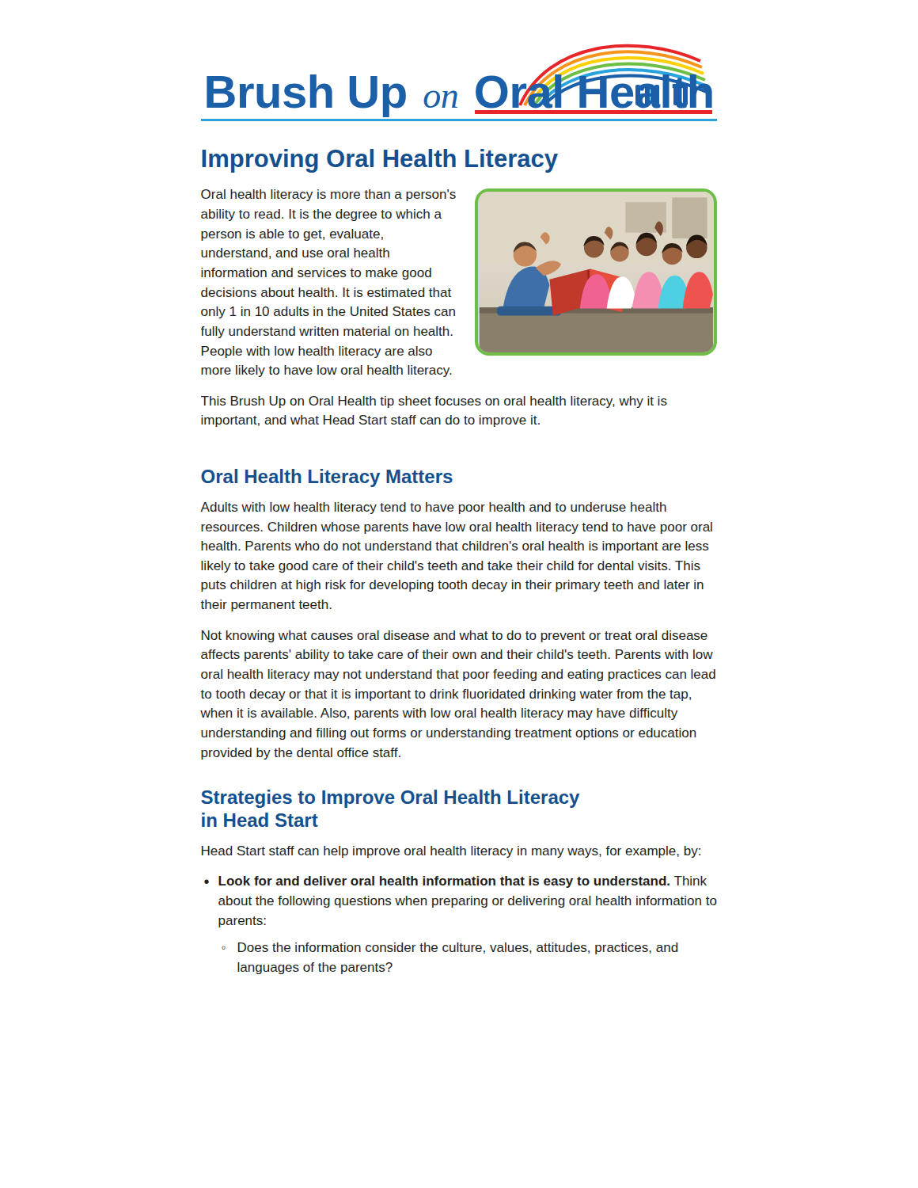Brush Up on Oral Health
Improving Oral Health Literacy
Oral health literacy is more than a person's ability to read. It is the degree to which a person is able to get, evaluate, understand, and use oral health information and services to make good decisions about health. It is estimated that only 1 in 10 adults in the United States can fully understand written material on health. People with low health literacy are also more likely to have low oral health literacy.
This Brush Up on Oral Health tip sheet focuses on oral health literacy, why it is important, and what Head Start staff can do to improve it.
Oral Health Literacy Matters
Adults with low health literacy tend to have poor health and to underuse health resources. Children whose parents have low oral health literacy tend to have poor oral health. Parents who do not understand that children's oral health is important are less likely to take good care of their child's teeth and take their child for dental visits. This puts children at high risk for developing tooth decay in their primary teeth and later in their permanent teeth.
Not knowing what causes oral disease and what to do to prevent or treat oral disease affects parents' ability to take care of their own and their child's teeth. Parents with low oral health literacy may not understand that poor feeding and eating practices can lead to tooth decay or that it is important to drink fluoridated drinking water from the tap, when it is available. Also, parents with low oral health literacy may have difficulty understanding and filling out forms or understanding treatment options or education provided by the dental office staff.
Strategies to Improve Oral Health Literacy
in Head Start
Head Start staff can help improve oral health literacy in many ways, for example, by:
Look for and deliver oral health information that is easy to understand. Think about the following questions when preparing or delivering oral health information to parents:
Does the information consider the culture, values, attitudes, practices, and languages of the parents?